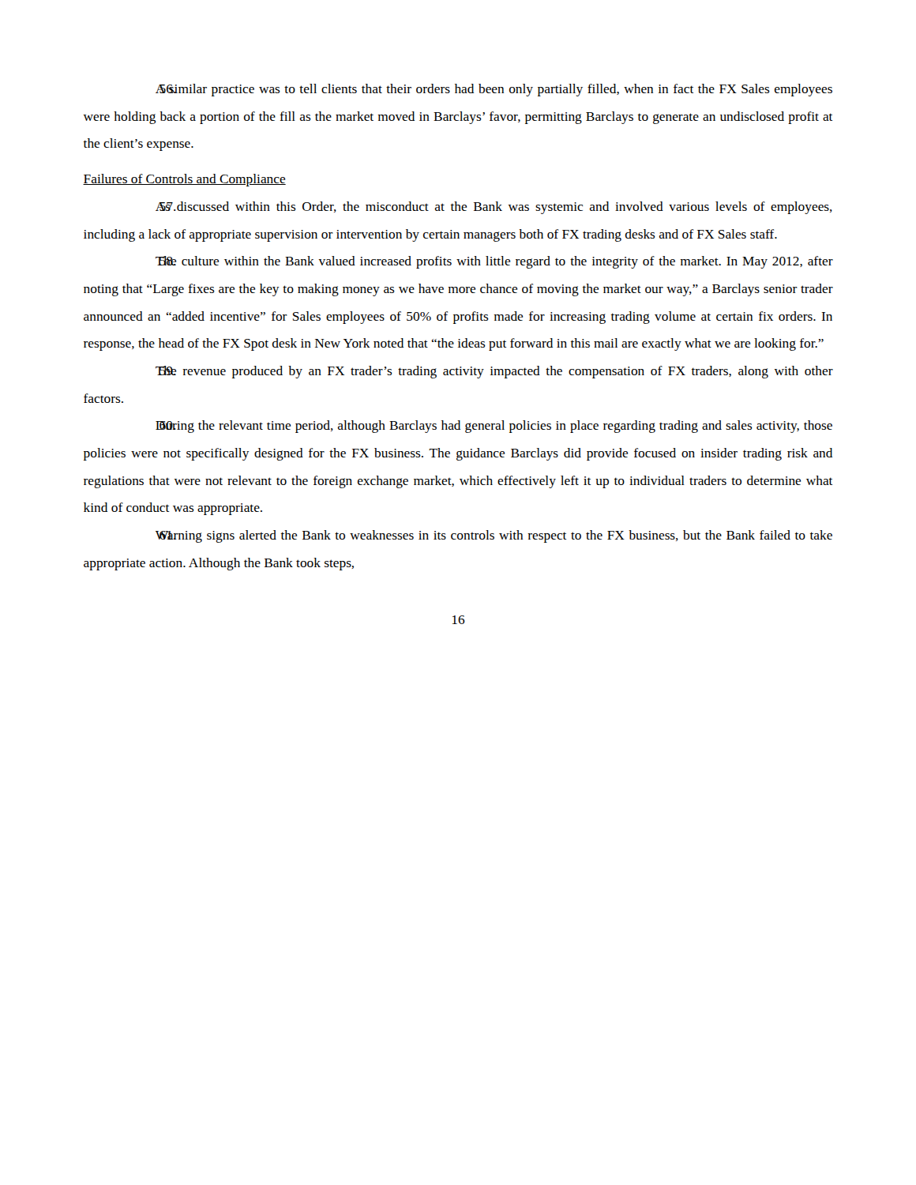56. A similar practice was to tell clients that their orders had been only partially filled, when in fact the FX Sales employees were holding back a portion of the fill as the market moved in Barclays’ favor, permitting Barclays to generate an undisclosed profit at the client’s expense.
Failures of Controls and Compliance
57. As discussed within this Order, the misconduct at the Bank was systemic and involved various levels of employees, including a lack of appropriate supervision or intervention by certain managers both of FX trading desks and of FX Sales staff.
58. The culture within the Bank valued increased profits with little regard to the integrity of the market. In May 2012, after noting that “Large fixes are the key to making money as we have more chance of moving the market our way,” a Barclays senior trader announced an “added incentive” for Sales employees of 50% of profits made for increasing trading volume at certain fix orders. In response, the head of the FX Spot desk in New York noted that “the ideas put forward in this mail are exactly what we are looking for.”
59. The revenue produced by an FX trader’s trading activity impacted the compensation of FX traders, along with other factors.
60. During the relevant time period, although Barclays had general policies in place regarding trading and sales activity, those policies were not specifically designed for the FX business. The guidance Barclays did provide focused on insider trading risk and regulations that were not relevant to the foreign exchange market, which effectively left it up to individual traders to determine what kind of conduct was appropriate.
61. Warning signs alerted the Bank to weaknesses in its controls with respect to the FX business, but the Bank failed to take appropriate action. Although the Bank took steps,
16